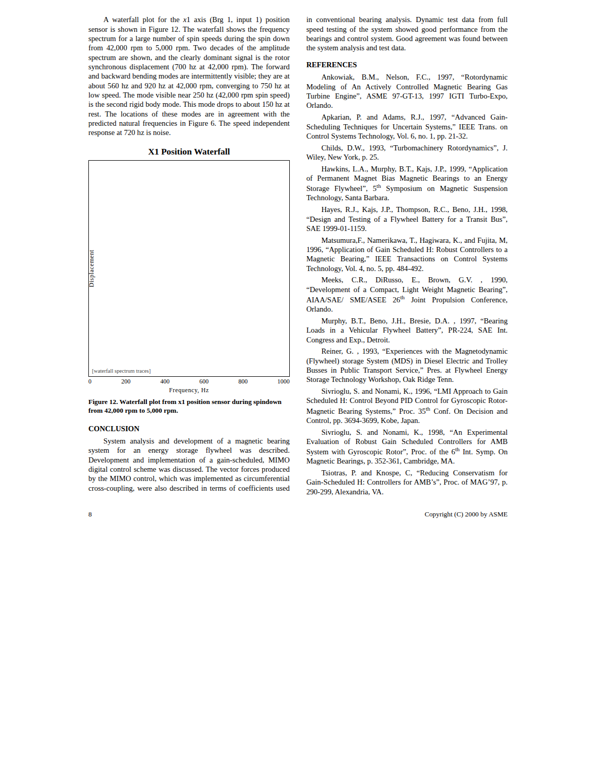A waterfall plot for the x1 axis (Brg 1, input 1) position sensor is shown in Figure 12. The waterfall shows the frequency spectrum for a large number of spin speeds during the spin down from 42,000 rpm to 5,000 rpm. Two decades of the amplitude spectrum are shown, and the clearly dominant signal is the rotor synchronous displacement (700 hz at 42,000 rpm). The forward and backward bending modes are intermittently visible; they are at about 560 hz and 920 hz at 42,000 rpm, converging to 750 hz at low speed. The mode visible near 250 hz (42,000 rpm spin speed) is the second rigid body mode. This mode drops to about 150 hz at rest. The locations of these modes are in agreement with the predicted natural frequencies in Figure 6. The speed independent response at 720 hz is noise.
X1 Position Waterfall
Displacement [waterfall spectrum traces]
02004006008001000
Frequency, Hz
Figure 12. Waterfall plot from x1 position sensor during spindown from 42,000 rpm to 5,000 rpm.
CONCLUSION
System analysis and development of a magnetic bearing system for an energy storage flywheel was described. Development and implementation of a gain-scheduled, MIMO digital control scheme was discussed. The vector forces produced by the MIMO control, which was implemented as circumferential cross-coupling, were also described in terms of coefficients used in conventional bearing analysis. Dynamic test data from full speed testing of the system showed good performance from the bearings and control system. Good agreement was found between the system analysis and test data.
REFERENCES
Ankowiak, B.M., Nelson, F.C., 1997, “Rotordynamic Modeling of An Actively Controlled Magnetic Bearing Gas Turbine Engine”, ASME 97-GT-13, 1997 IGTI Turbo-Expo, Orlando.
Apkarian, P. and Adams, R.J., 1997, “Advanced Gain-Scheduling Techniques for Uncertain Systems,” IEEE Trans. on Control Systems Technology, Vol. 6, no. 1, pp. 21-32.
Childs, D.W., 1993, “Turbomachinery Rotordynamics”, J. Wiley, New York, p. 25.
Hawkins, L.A., Murphy, B.T., Kajs, J.P., 1999, “Application of Permanent Magnet Bias Magnetic Bearings to an Energy Storage Flywheel”, 5th Symposium on Magnetic Suspension Technology, Santa Barbara.
Hayes, R.J., Kajs, J.P., Thompson, R.C., Beno, J.H., 1998, “Design and Testing of a Flywheel Battery for a Transit Bus”, SAE 1999-01-1159.
Matsumura,F., Namerikawa, T., Hagiwara, K., and Fujita, M, 1996, “Application of Gain Scheduled H: Robust Controllers to a Magnetic Bearing,” IEEE Transactions on Control Systems Technology, Vol. 4, no. 5, pp. 484-492.
Meeks, C.R., DiRusso, E., Brown, G.V. , 1990, “Development of a Compact, Light Weight Magnetic Bearing”, AIAA/SAE/ SME/ASEE 26th Joint Propulsion Conference, Orlando.
Murphy, B.T., Beno, J.H., Bresie, D.A. , 1997, “Bearing Loads in a Vehicular Flywheel Battery”, PR-224, SAE Int. Congress and Exp., Detroit.
Reiner, G. , 1993, “Experiences with the Magnetodynamic (Flywheel) storage System (MDS) in Diesel Electric and Trolley Busses in Public Transport Service,” Pres. at Flywheel Energy Storage Technology Workshop, Oak Ridge Tenn.
Sivrioglu, S. and Nonami, K., 1996, “LMI Approach to Gain Scheduled H: Control Beyond PID Control for Gyroscopic Rotor-Magnetic Bearing Systems,” Proc. 35th Conf. On Decision and Control, pp. 3694-3699, Kobe, Japan.
Sivrioglu, S. and Nonami, K., 1998, “An Experimental Evaluation of Robust Gain Scheduled Controllers for AMB System with Gyroscopic Rotor”, Proc. of the 6th Int. Symp. On Magnetic Bearings, p. 352-361, Cambridge, MA.
Tsiotras, P. and Knospe, C, “Reducing Conservatism for Gain-Scheduled H: Controllers for AMB’s”, Proc. of MAG’97, p. 290-299, Alexandria, VA.
8 Copyright (C) 2000 by ASME